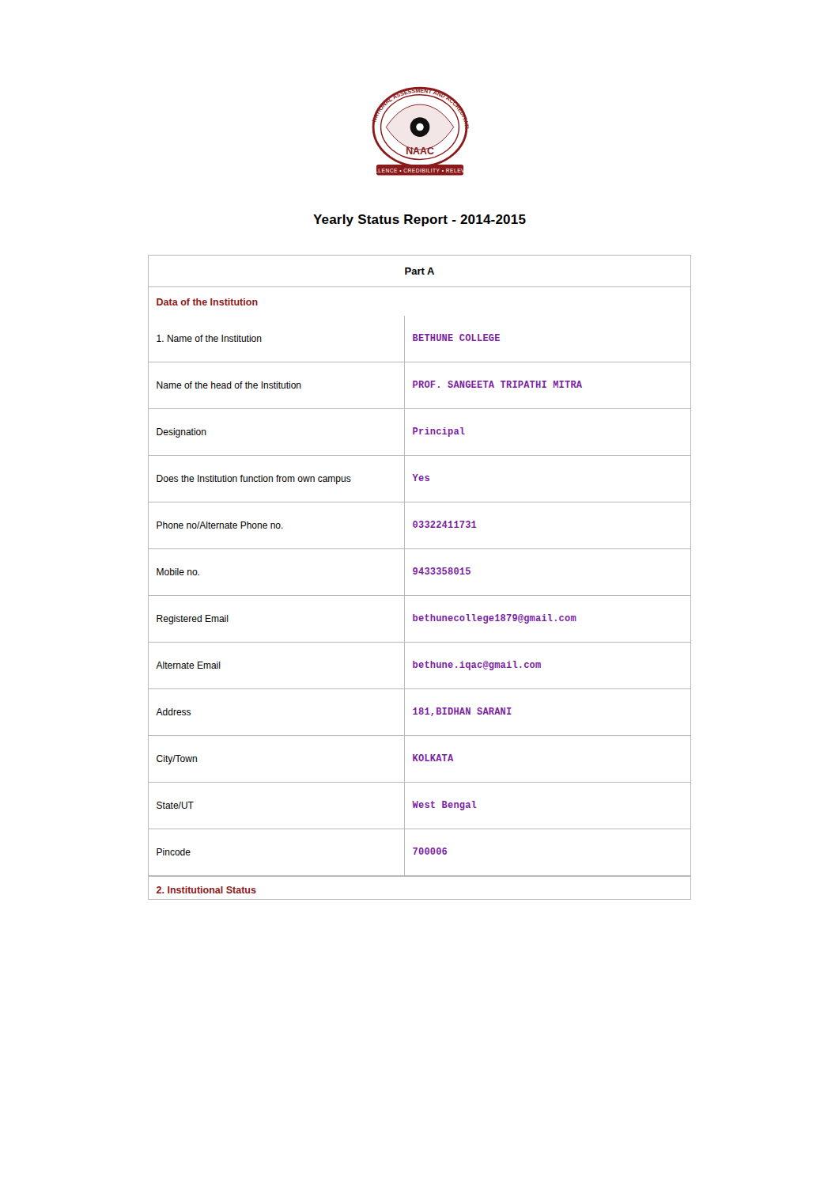NAAC NATIONAL ASSESSMENT AND ACCREDITATION COUNCIL EXCELLENCE • CREDIBILITY • RELEVANCE
Yearly Status Report - 2014-2015
| Part A |
| Data of the Institution / 1. Name of the Institution / BETHUNE COLLEGE / / Name of the head of the Institution / PROF. SANGEETA TRIPATHI MITRA / / Designation / Principal / / Does the Institution function from own campus / Yes / / Phone no/Alternate Phone no. / 03322411731 / / Mobile no. / 9433358015 / / Registered Email / bethunecollege1879@gmail.com / / Alternate Email / bethune.iqac@gmail.com / / Address / 181,BIDHAN SARANI / / City/Town / KOLKATA / / State/UT / West Bengal / / Pincode / 700006 / 2. Institutional Status |